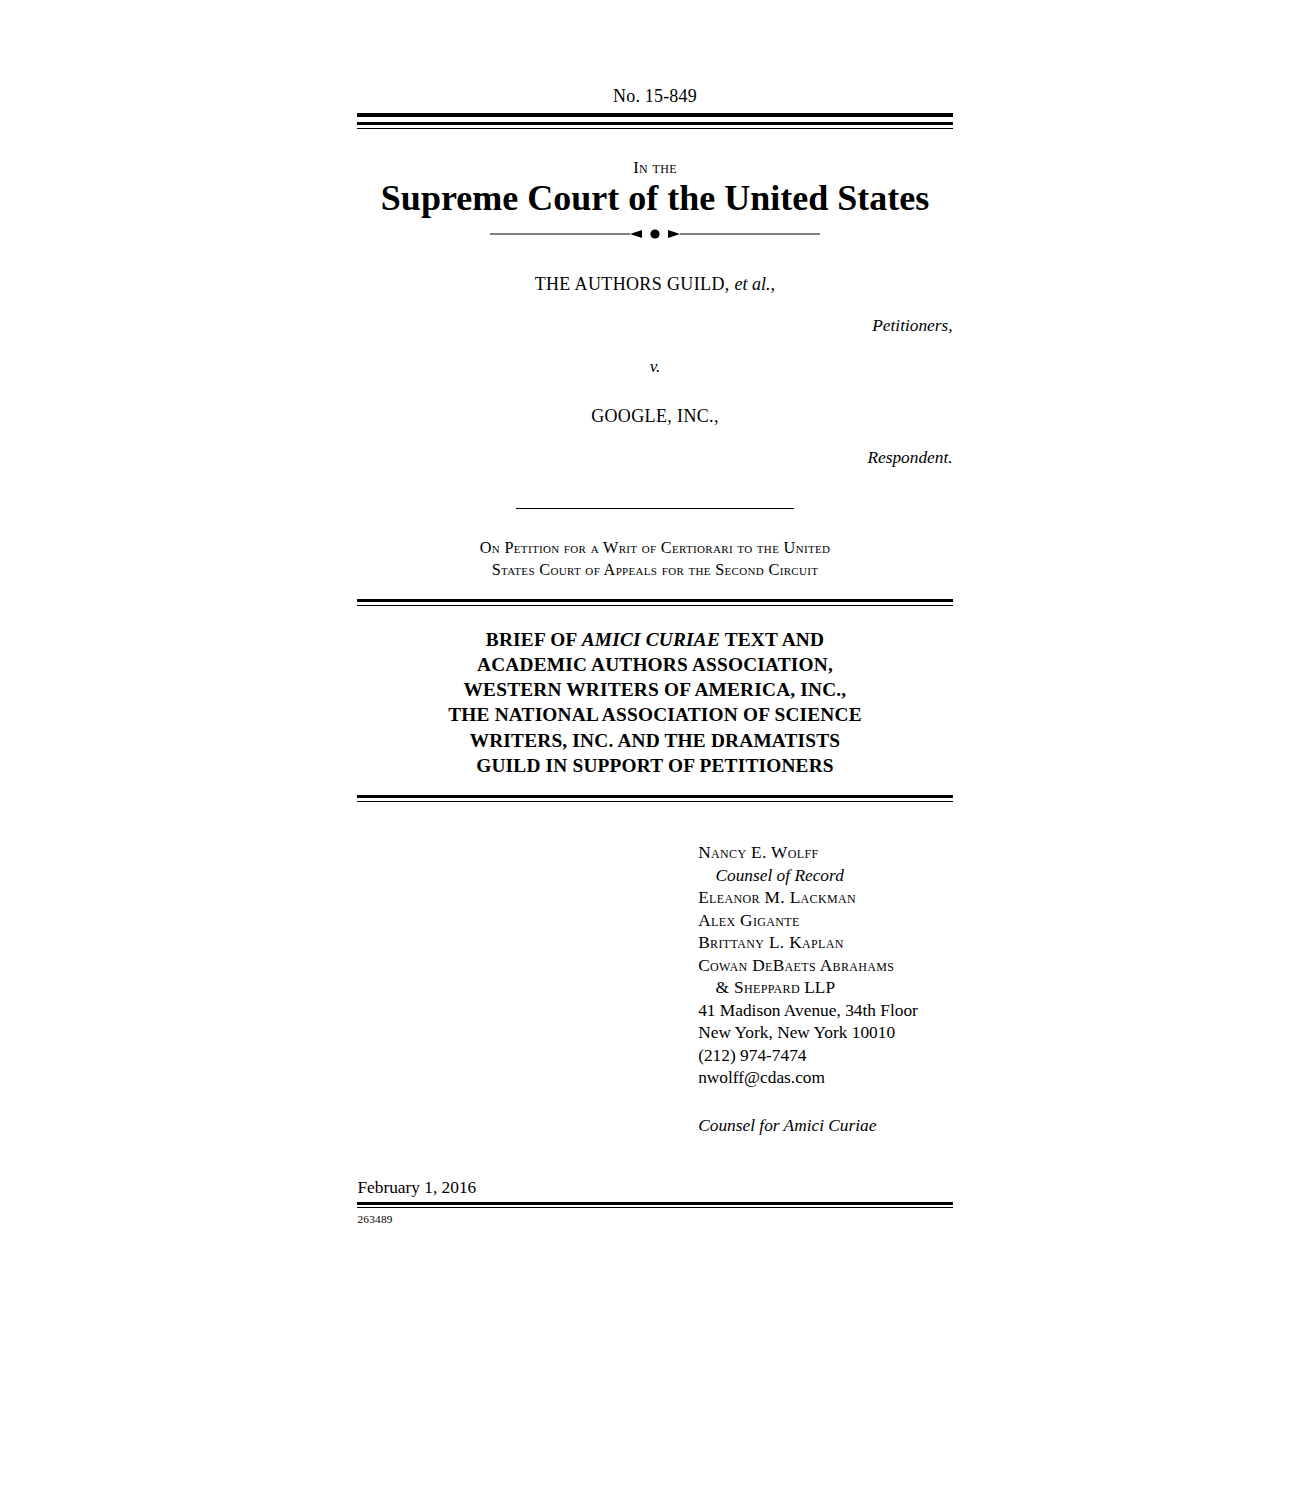No. 15-849
In the
Supreme Court of the United States
THE AUTHORS GUILD, et al.,
Petitioners,
v.
GOOGLE, INC.,
Respondent.
On Petition for a Writ of Certiorari to the United
States Court of Appeals for the Second Circuit
BRIEF OF AMICI CURIAE TEXT AND
ACADEMIC AUTHORS ASSOCIATION,
WESTERN WRITERS OF AMERICA, INC.,
THE NATIONAL ASSOCIATION OF SCIENCE
WRITERS, INC. AND THE DRAMATISTS
GUILD IN SUPPORT OF PETITIONERS
Nancy E. Wolff
Counsel of Record
Eleanor M. Lackman
Alex Gigante
Brittany L. Kaplan
Cowan DeBaets Abrahams
& Sheppard LLP
41 Madison Avenue, 34th Floor
New York, New York 10010
(212) 974-7474
nwolff@cdas.com
Counsel for Amici Curiae
February 1, 2016
263489